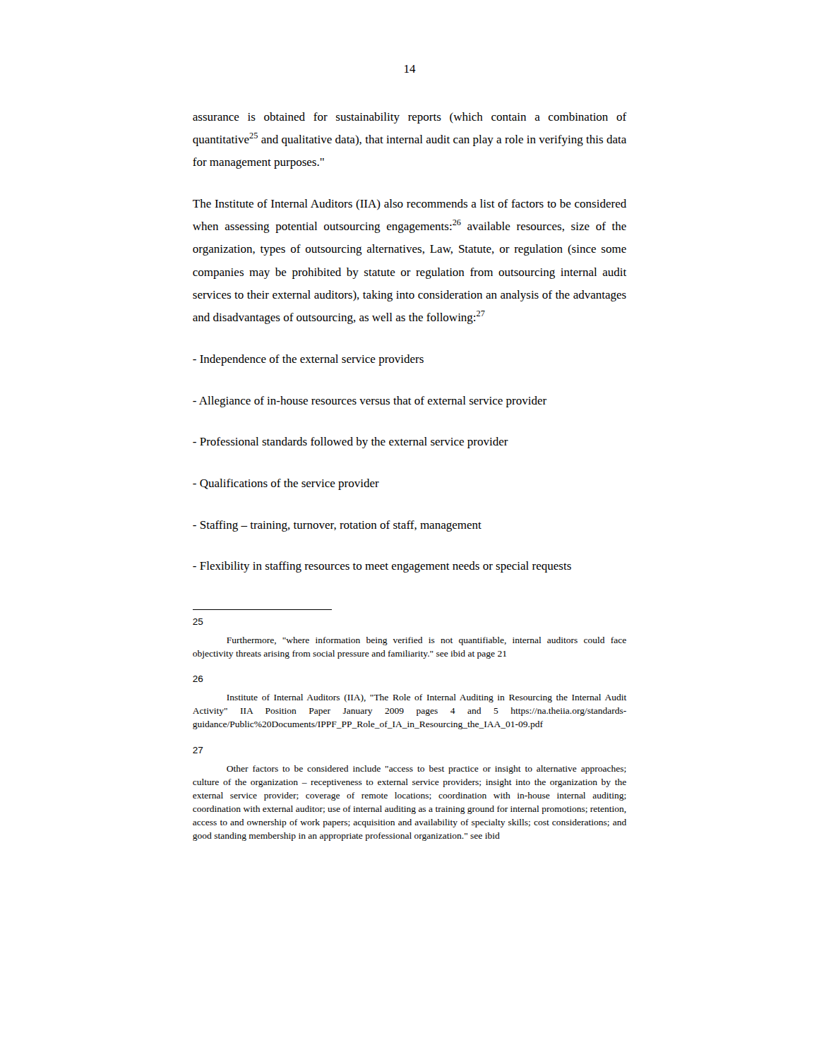14
assurance is obtained for sustainability reports (which contain a combination of quantitative25 and qualitative data), that internal audit can play a role in verifying this data for management purposes."
The Institute of Internal Auditors (IIA) also recommends a list of factors to be considered when assessing potential outsourcing engagements:26 available resources, size of the organization, types of outsourcing alternatives, Law, Statute, or regulation (since some companies may be prohibited by statute or regulation from outsourcing internal audit services to their external auditors), taking into consideration an analysis of the advantages and disadvantages of outsourcing, as well as the following:27
- Independence of the external service providers
- Allegiance of in-house resources versus that of external service provider
- Professional standards followed by the external service provider
- Qualifications of the service provider
- Staffing – training, turnover, rotation of staff, management
- Flexibility in staffing resources to meet engagement needs or special requests
25
Furthermore, "where information being verified is not quantifiable, internal auditors could face objectivity threats arising from social pressure and familiarity." see ibid at page 21
26
Institute of Internal Auditors (IIA), "The Role of Internal Auditing in Resourcing the Internal Audit Activity" IIA Position Paper January 2009 pages 4 and 5 https://na.theiia.org/standards-guidance/Public%20Documents/IPPF_PP_Role_of_IA_in_Resourcing_the_IAA_01-09.pdf
27
Other factors to be considered include "access to best practice or insight to alternative approaches; culture of the organization – receptiveness to external service providers; insight into the organization by the external service provider; coverage of remote locations; coordination with in-house internal auditing; coordination with external auditor; use of internal auditing as a training ground for internal promotions; retention, access to and ownership of work papers; acquisition and availability of specialty skills; cost considerations; and good standing membership in an appropriate professional organization." see ibid